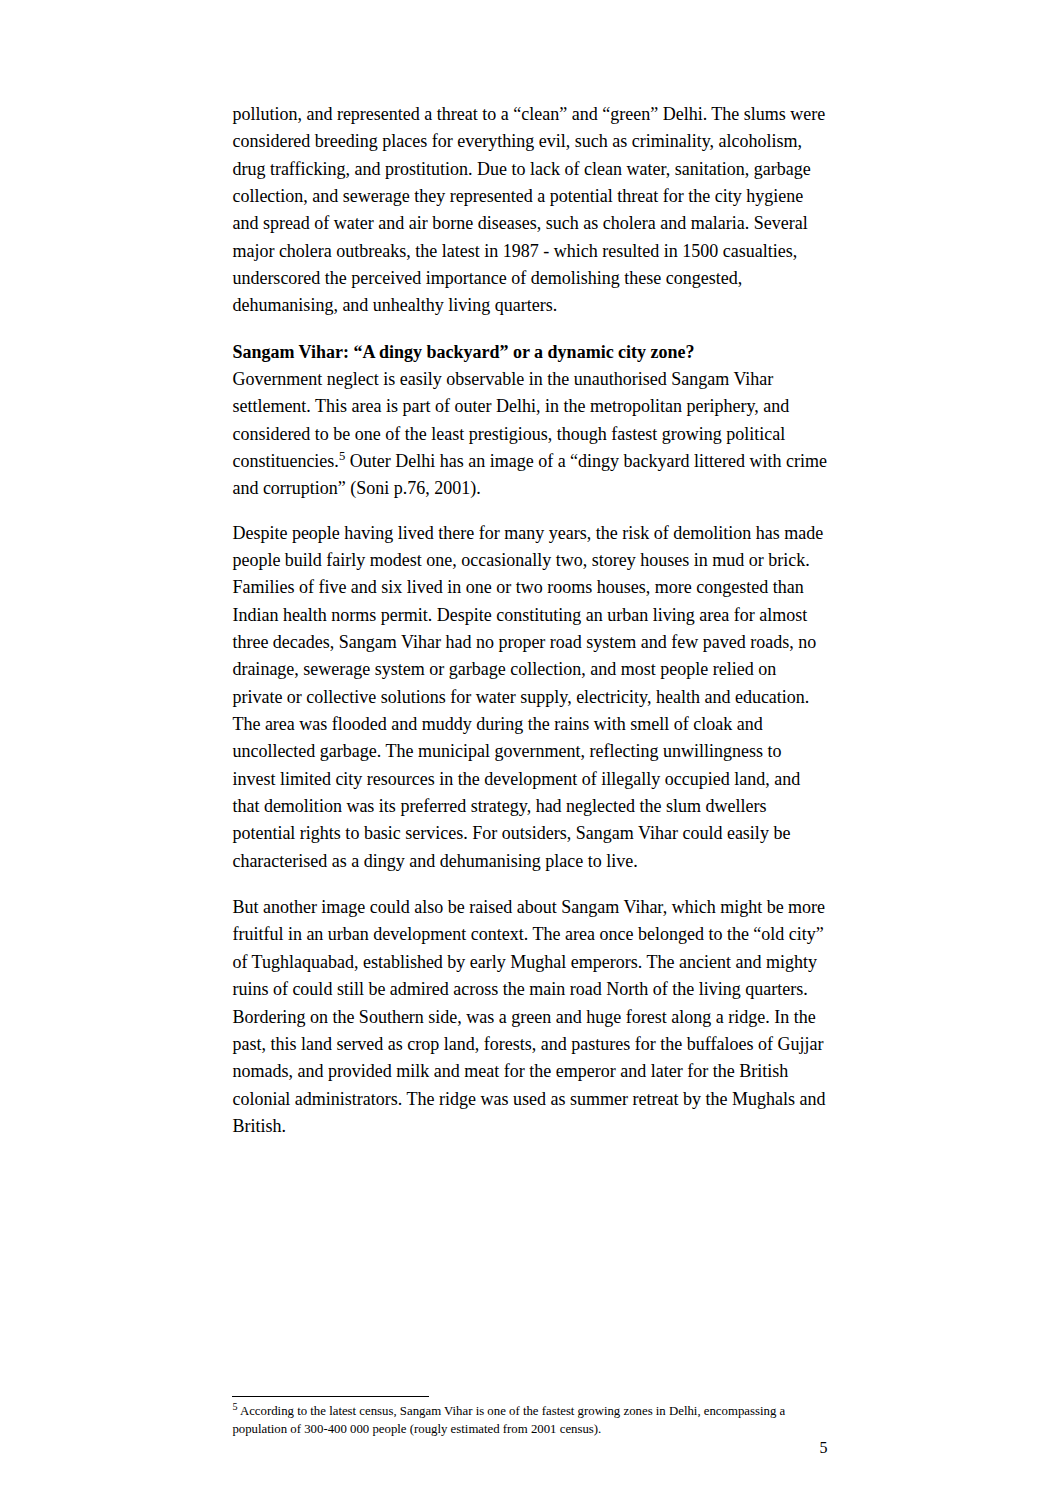pollution, and represented a threat to a “clean” and “green” Delhi. The slums were considered breeding places for everything evil, such as criminality, alcoholism, drug trafficking, and prostitution. Due to lack of clean water, sanitation, garbage collection, and sewerage they represented a potential threat for the city hygiene and spread of water and air borne diseases, such as cholera and malaria. Several major cholera outbreaks, the latest in 1987 - which resulted in 1500 casualties, underscored the perceived importance of demolishing these congested, dehumanising, and unhealthy living quarters.
Sangam Vihar: “A dingy backyard” or a dynamic city zone?
Government neglect is easily observable in the unauthorised Sangam Vihar settlement. This area is part of outer Delhi, in the metropolitan periphery, and considered to be one of the least prestigious, though fastest growing political constituencies.5 Outer Delhi has an image of a “dingy backyard littered with crime and corruption” (Soni p.76, 2001).
Despite people having lived there for many years, the risk of demolition has made people build fairly modest one, occasionally two, storey houses in mud or brick. Families of five and six lived in one or two rooms houses, more congested than Indian health norms permit. Despite constituting an urban living area for almost three decades, Sangam Vihar had no proper road system and few paved roads, no drainage, sewerage system or garbage collection, and most people relied on private or collective solutions for water supply, electricity, health and education. The area was flooded and muddy during the rains with smell of cloak and uncollected garbage. The municipal government, reflecting unwillingness to invest limited city resources in the development of illegally occupied land, and that demolition was its preferred strategy, had neglected the slum dwellers potential rights to basic services. For outsiders, Sangam Vihar could easily be characterised as a dingy and dehumanising place to live.
But another image could also be raised about Sangam Vihar, which might be more fruitful in an urban development context. The area once belonged to the “old city” of Tughlaquabad, established by early Mughal emperors. The ancient and mighty ruins of could still be admired across the main road North of the living quarters. Bordering on the Southern side, was a green and huge forest along a ridge. In the past, this land served as crop land, forests, and pastures for the buffaloes of Gujjar nomads, and provided milk and meat for the emperor and later for the British colonial administrators. The ridge was used as summer retreat by the Mughals and British.
5 According to the latest census, Sangam Vihar is one of the fastest growing zones in Delhi, encompassing a population of 300-400 000 people (rougly estimated from 2001 census).
5